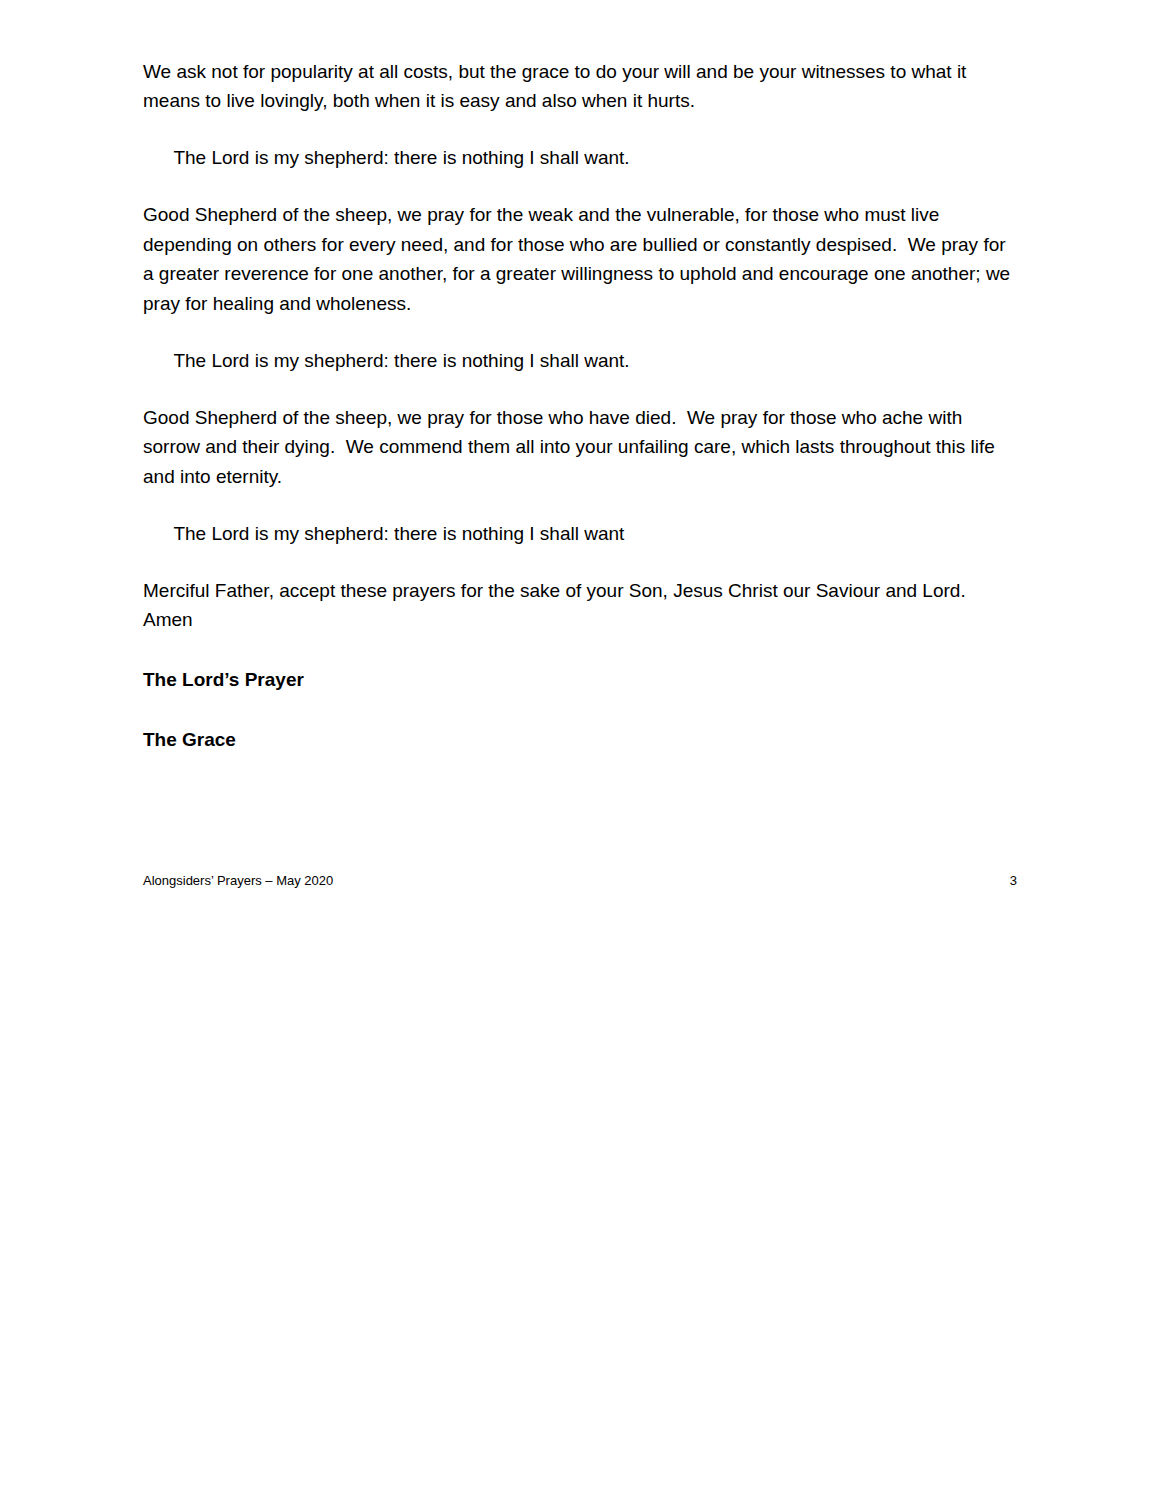We ask not for popularity at all costs, but the grace to do your will and be your witnesses to what it means to live lovingly, both when it is easy and also when it hurts.
The Lord is my shepherd: there is nothing I shall want.
Good Shepherd of the sheep, we pray for the weak and the vulnerable, for those who must live depending on others for every need, and for those who are bullied or constantly despised. We pray for a greater reverence for one another, for a greater willingness to uphold and encourage one another; we pray for healing and wholeness.
The Lord is my shepherd: there is nothing I shall want.
Good Shepherd of the sheep, we pray for those who have died. We pray for those who ache with sorrow and their dying. We commend them all into your unfailing care, which lasts throughout this life and into eternity.
The Lord is my shepherd: there is nothing I shall want
Merciful Father, accept these prayers for the sake of your Son, Jesus Christ our Saviour and Lord. Amen
The Lord’s Prayer
The Grace
Alongsiders’ Prayers – May 2020 3